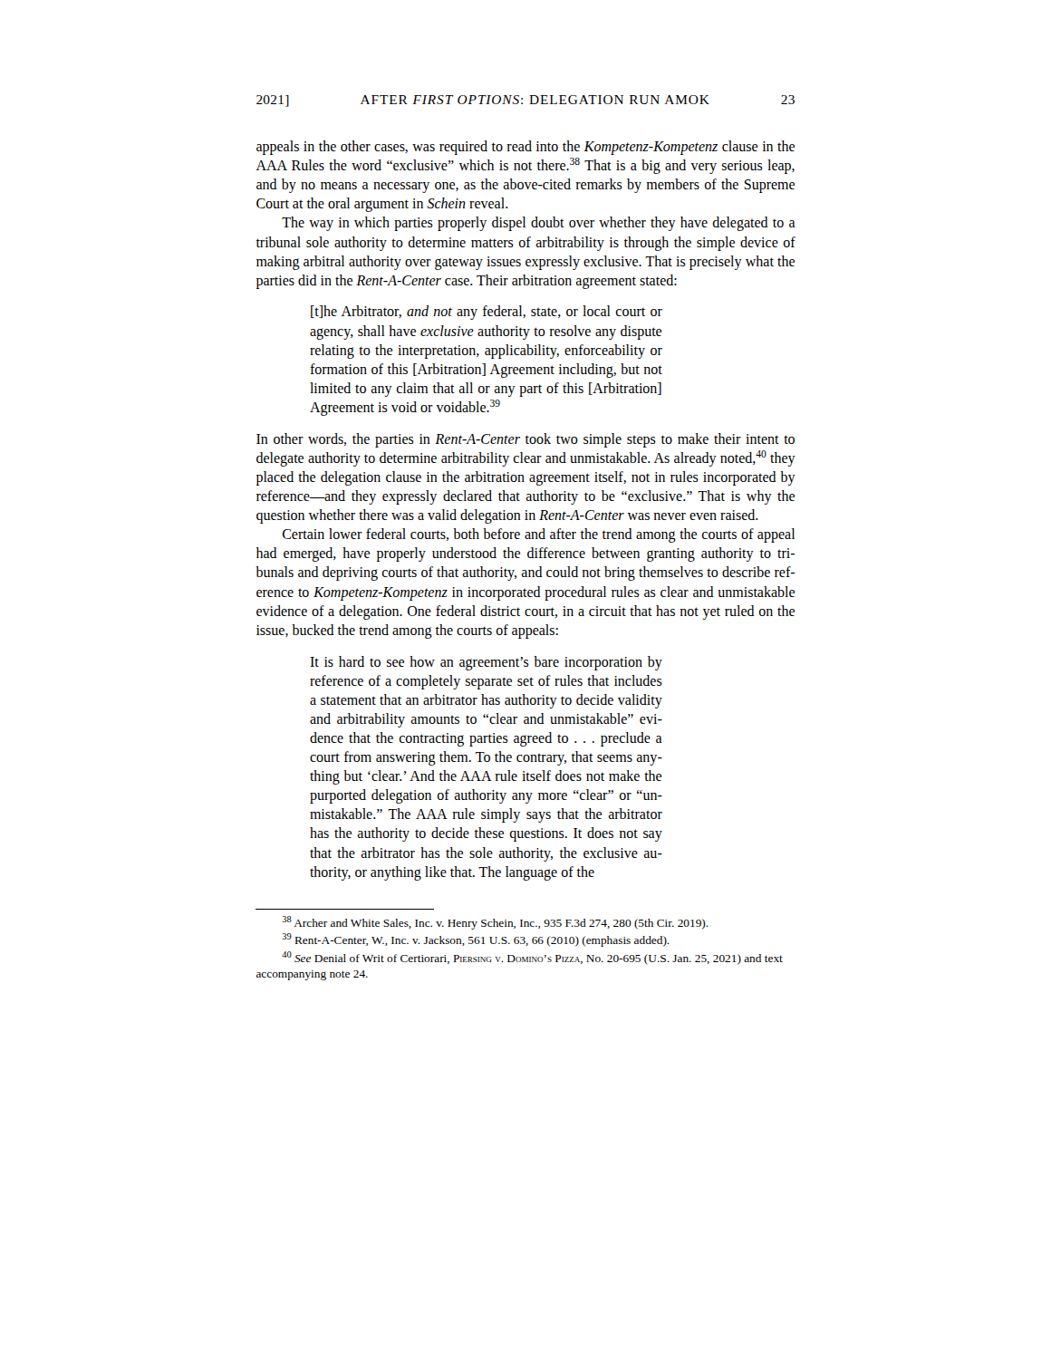2021] AFTER FIRST OPTIONS: DELEGATION RUN AMOK 23
appeals in the other cases, was required to read into the Kompetenz-Kompetenz clause in the AAA Rules the word “exclusive” which is not there.38 That is a big and very serious leap, and by no means a necessary one, as the above-cited remarks by members of the Supreme Court at the oral argument in Schein reveal.
The way in which parties properly dispel doubt over whether they have delegated to a tribunal sole authority to determine matters of arbitrability is through the simple device of making arbitral authority over gateway issues expressly exclusive. That is precisely what the parties did in the Rent-A-Center case. Their arbitration agreement stated:
[t]he Arbitrator, and not any federal, state, or local court or agency, shall have exclusive authority to resolve any dispute relating to the interpretation, applicability, enforceability or formation of this [Arbitration] Agreement including, but not limited to any claim that all or any part of this [Arbitration] Agreement is void or voidable.39
In other words, the parties in Rent-A-Center took two simple steps to make their intent to delegate authority to determine arbitrability clear and unmistakable. As already noted,40 they placed the delegation clause in the arbitration agreement itself, not in rules incorporated by reference—and they expressly declared that authority to be “exclusive.” That is why the question whether there was a valid delegation in Rent-A-Center was never even raised.
Certain lower federal courts, both before and after the trend among the courts of appeal had emerged, have properly understood the difference between granting authority to tribunals and depriving courts of that authority, and could not bring themselves to describe reference to Kompetenz-Kompetenz in incorporated procedural rules as clear and unmistakable evidence of a delegation. One federal district court, in a circuit that has not yet ruled on the issue, bucked the trend among the courts of appeals:
It is hard to see how an agreement’s bare incorporation by reference of a completely separate set of rules that includes a statement that an arbitrator has authority to decide validity and arbitrability amounts to “clear and unmistakable” evidence that the contracting parties agreed to . . . preclude a court from answering them. To the contrary, that seems anything but ‘clear.’ And the AAA rule itself does not make the purported delegation of authority any more “clear” or “unmistakable.” The AAA rule simply says that the arbitrator has the authority to decide these questions. It does not say that the arbitrator has the sole authority, the exclusive authority, or anything like that. The language of the
38 Archer and White Sales, Inc. v. Henry Schein, Inc., 935 F.3d 274, 280 (5th Cir. 2019).
39 Rent-A-Center, W., Inc. v. Jackson, 561 U.S. 63, 66 (2010) (emphasis added).
40 See Denial of Writ of Certiorari, Piersing v. Domino’s Pizza, No. 20-695 (U.S. Jan. 25, 2021) and text accompanying note 24.